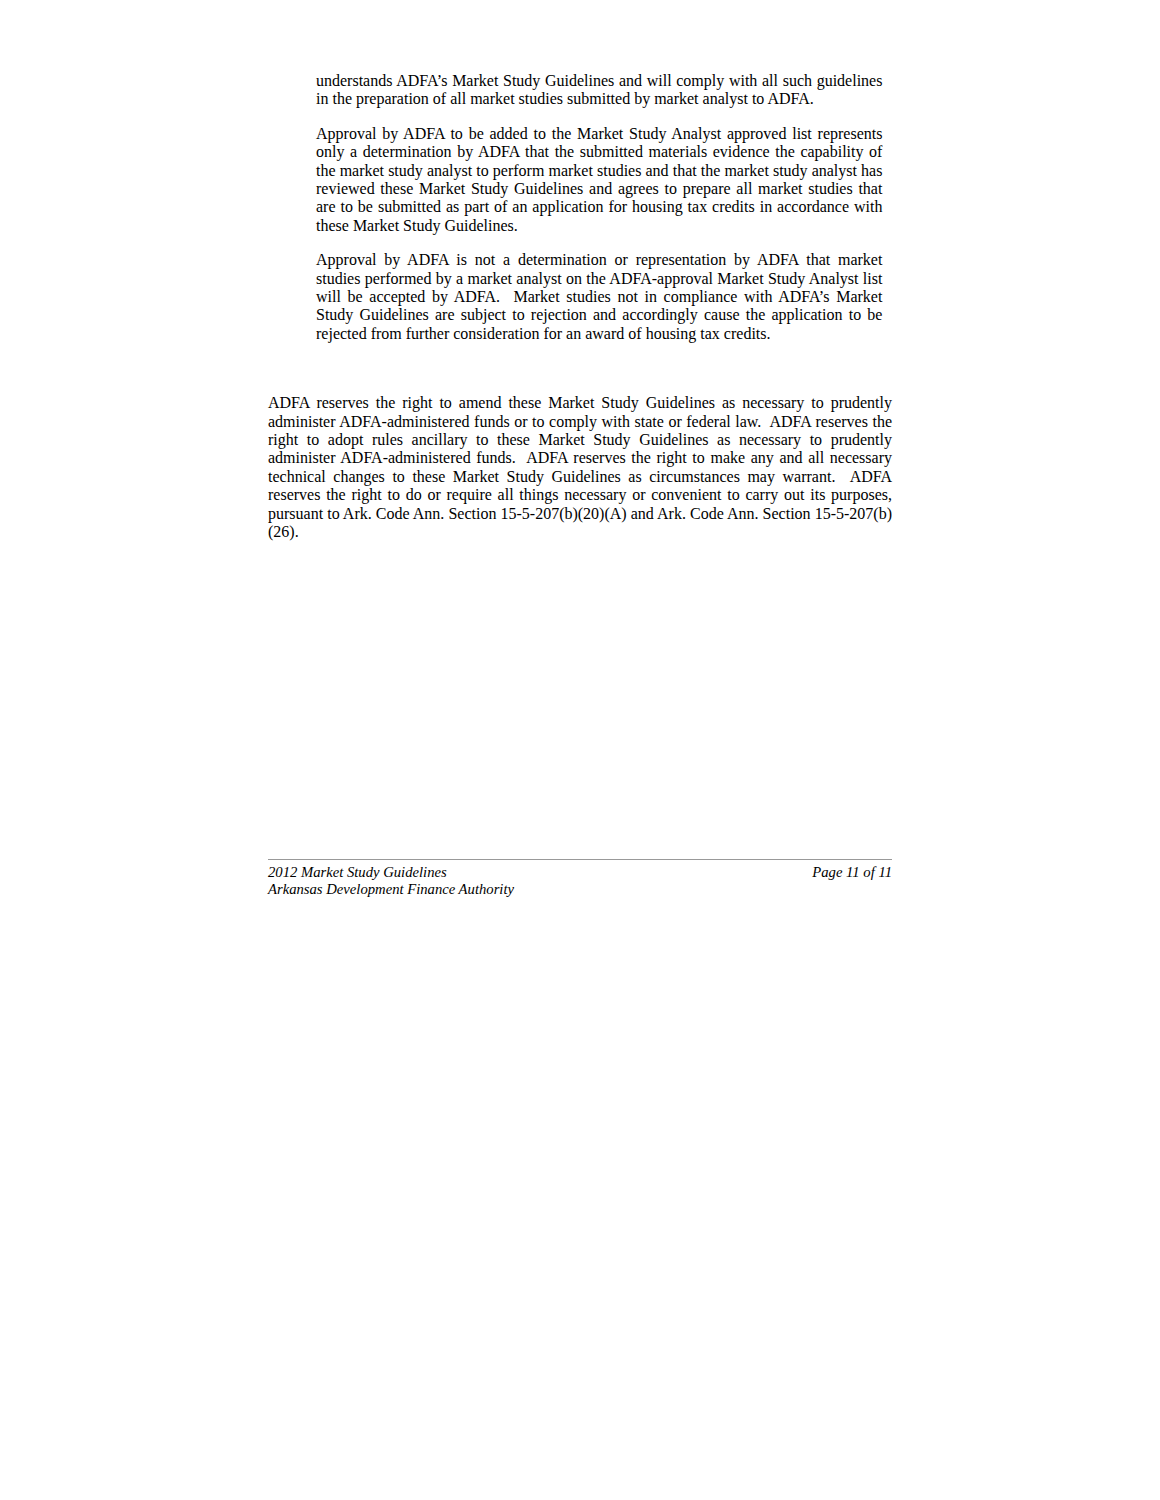understands ADFA’s Market Study Guidelines and will comply with all such guidelines in the preparation of all market studies submitted by market analyst to ADFA.
Approval by ADFA to be added to the Market Study Analyst approved list represents only a determination by ADFA that the submitted materials evidence the capability of the market study analyst to perform market studies and that the market study analyst has reviewed these Market Study Guidelines and agrees to prepare all market studies that are to be submitted as part of an application for housing tax credits in accordance with these Market Study Guidelines.
Approval by ADFA is not a determination or representation by ADFA that market studies performed by a market analyst on the ADFA-approval Market Study Analyst list will be accepted by ADFA. Market studies not in compliance with ADFA’s Market Study Guidelines are subject to rejection and accordingly cause the application to be rejected from further consideration for an award of housing tax credits.
ADFA reserves the right to amend these Market Study Guidelines as necessary to prudently administer ADFA-administered funds or to comply with state or federal law. ADFA reserves the right to adopt rules ancillary to these Market Study Guidelines as necessary to prudently administer ADFA-administered funds. ADFA reserves the right to make any and all necessary technical changes to these Market Study Guidelines as circumstances may warrant. ADFA reserves the right to do or require all things necessary or convenient to carry out its purposes, pursuant to Ark. Code Ann. Section 15-5-207(b)(20)(A) and Ark. Code Ann. Section 15-5-207(b)(26).
2012 Market Study Guidelines
Arkansas Development Finance Authority
Page 11 of 11